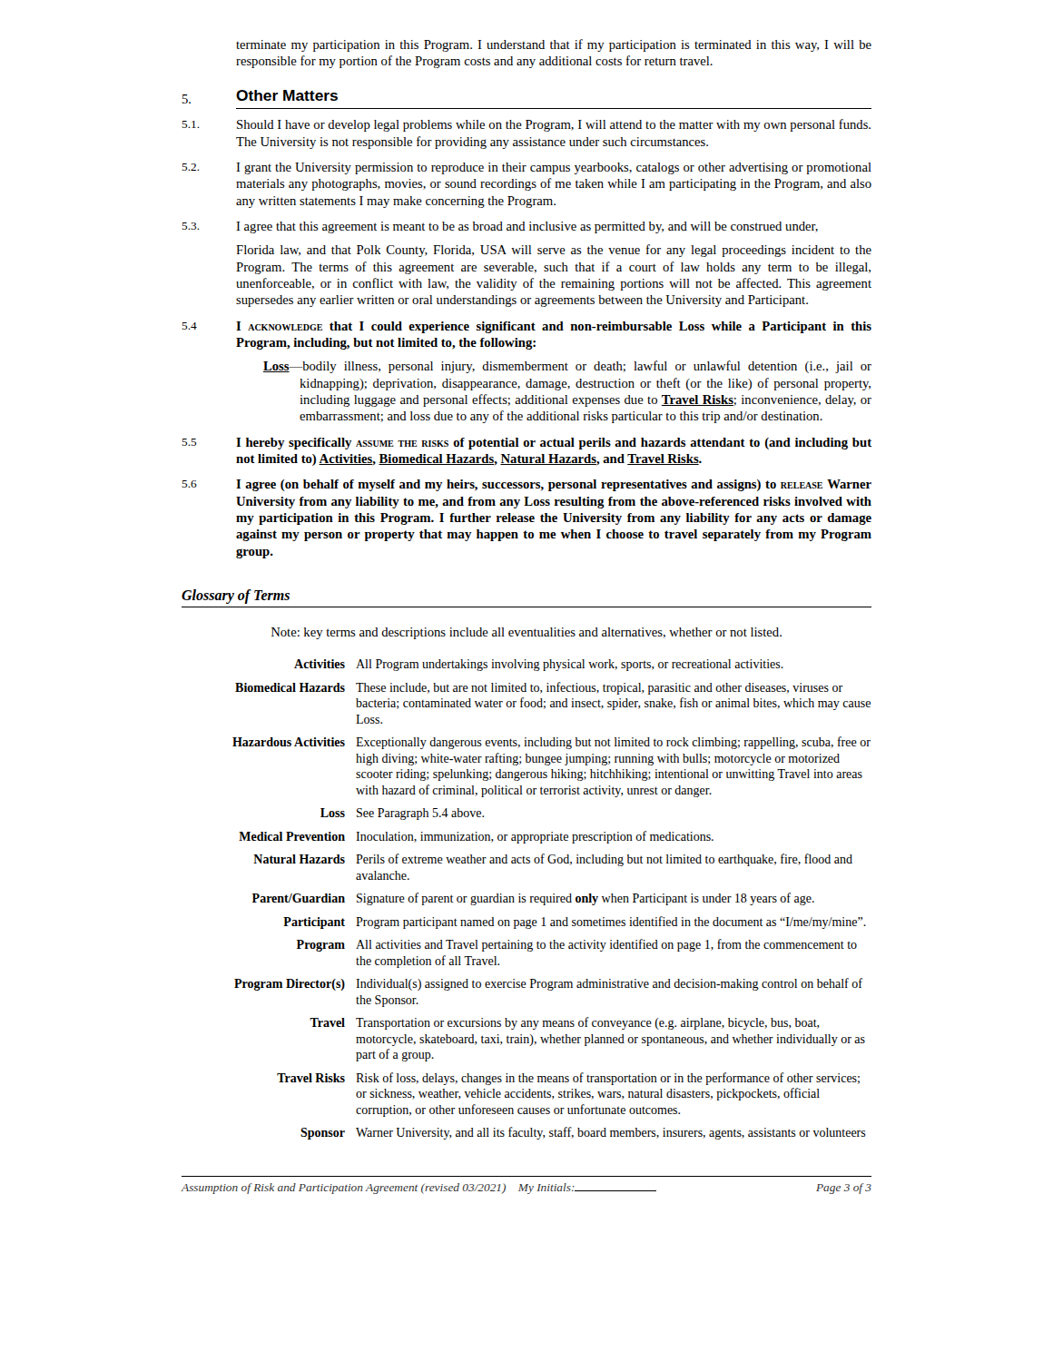terminate my participation in this Program. I understand that if my participation is terminated in this way, I will be responsible for my portion of the Program costs and any additional costs for return travel.
5.
Other Matters
5.1.
Should I have or develop legal problems while on the Program, I will attend to the matter with my own personal funds. The University is not responsible for providing any assistance under such circumstances.
5.2.
I grant the University permission to reproduce in their campus yearbooks, catalogs or other advertising or promotional materials any photographs, movies, or sound recordings of me taken while I am participating in the Program, and also any written statements I may make concerning the Program.
5.3.
I agree that this agreement is meant to be as broad and inclusive as permitted by, and will be construed under,
Florida law, and that Polk County, Florida, USA will serve as the venue for any legal proceedings incident to the Program. The terms of this agreement are severable, such that if a court of law holds any term to be illegal, unenforceable, or in conflict with law, the validity of the remaining portions will not be affected. This agreement supersedes any earlier written or oral understandings or agreements between the University and Participant.
5.4
I acknowledge that I could experience significant and non-reimbursable Loss while a Participant in this Program, including, but not limited to, the following:
Loss—bodily illness, personal injury, dismemberment or death; lawful or unlawful detention (i.e., jail or kidnapping); deprivation, disappearance, damage, destruction or theft (or the like) of personal property, including luggage and personal effects; additional expenses due to Travel Risks; inconvenience, delay, or embarrassment; and loss due to any of the additional risks particular to this trip and/or destination.
5.5
I hereby specifically assume the risks of potential or actual perils and hazards attendant to (and including but not limited to) Activities, Biomedical Hazards, Natural Hazards, and Travel Risks.
5.6
I agree (on behalf of myself and my heirs, successors, personal representatives and assigns) to release Warner University from any liability to me, and from any Loss resulting from the above-referenced risks involved with my participation in this Program. I further release the University from any liability for any acts or damage against my person or property that may happen to me when I choose to travel separately from my Program group.
Glossary of Terms
Note: key terms and descriptions include all eventualities and alternatives, whether or not listed.
| Activities | All Program undertakings involving physical work, sports, or recreational activities. |
| Biomedical Hazards | These include, but are not limited to, infectious, tropical, parasitic and other diseases, viruses or bacteria; contaminated water or food; and insect, spider, snake, fish or animal bites, which may cause Loss. |
| Hazardous Activities | Exceptionally dangerous events, including but not limited to rock climbing; rappelling, scuba, free or high diving; white-water rafting; bungee jumping; running with bulls; motorcycle or motorized scooter riding; spelunking; dangerous hiking; hitchhiking; intentional or unwitting Travel into areas with hazard of criminal, political or terrorist activity, unrest or danger. |
| Loss | See Paragraph 5.4 above. |
| Medical Prevention | Inoculation, immunization, or appropriate prescription of medications. |
| Natural Hazards | Perils of extreme weather and acts of God, including but not limited to earthquake, fire, flood and avalanche. |
| Parent/Guardian | Signature of parent or guardian is required only when Participant is under 18 years of age. |
| Participant | Program participant named on page 1 and sometimes identified in the document as “I/me/my/mine”. |
| Program | All activities and Travel pertaining to the activity identified on page 1, from the commencement to the completion of all Travel. |
| Program Director(s) | Individual(s) assigned to exercise Program administrative and decision-making control on behalf of the Sponsor. |
| Travel | Transportation or excursions by any means of conveyance (e.g. airplane, bicycle, bus, boat, motorcycle, skateboard, taxi, train), whether planned or spontaneous, and whether individually or as part of a group. |
| Travel Risks | Risk of loss, delays, changes in the means of transportation or in the performance of other services; or sickness, weather, vehicle accidents, strikes, wars, natural disasters, pickpockets, official corruption, or other unforeseen causes or unfortunate outcomes. |
| Sponsor | Warner University, and all its faculty, staff, board members, insurers, agents, assistants or volunteers |
Assumption of Risk and Participation Agreement (revised 03/2021) My Initials:
Page 3 of 3